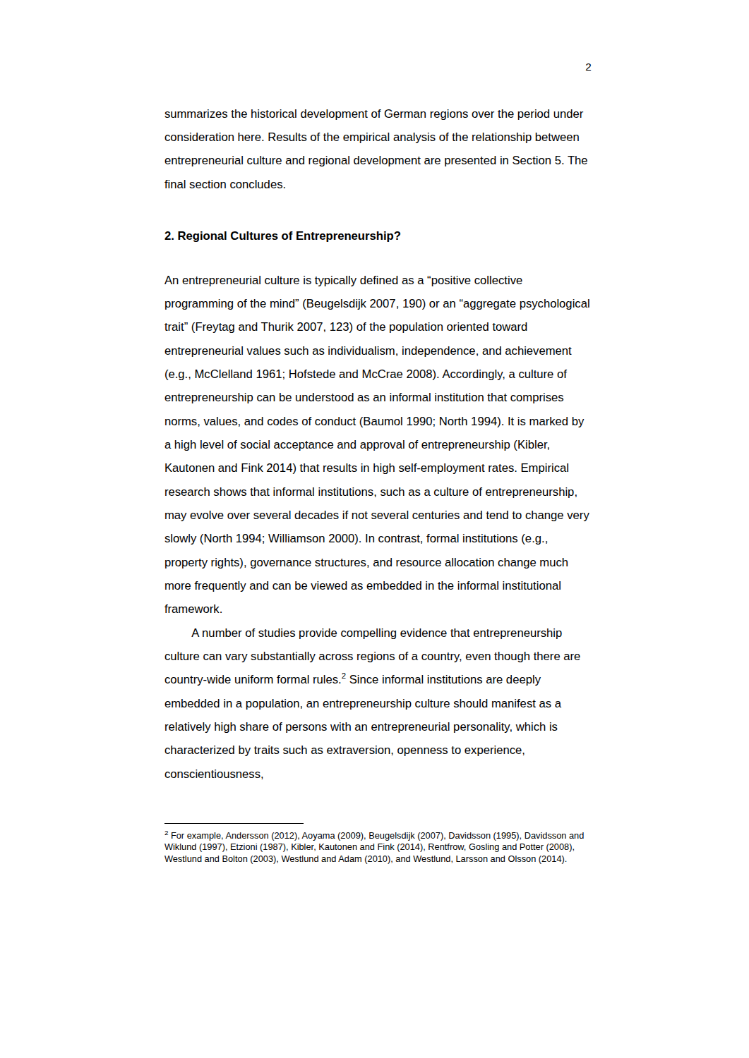2
summarizes the historical development of German regions over the period under consideration here. Results of the empirical analysis of the relationship between entrepreneurial culture and regional development are presented in Section 5. The final section concludes.
2. Regional Cultures of Entrepreneurship?
An entrepreneurial culture is typically defined as a “positive collective programming of the mind” (Beugelsdijk 2007, 190) or an “aggregate psychological trait” (Freytag and Thurik 2007, 123) of the population oriented toward entrepreneurial values such as individualism, independence, and achievement (e.g., McClelland 1961; Hofstede and McCrae 2008). Accordingly, a culture of entrepreneurship can be understood as an informal institution that comprises norms, values, and codes of conduct (Baumol 1990; North 1994). It is marked by a high level of social acceptance and approval of entrepreneurship (Kibler, Kautonen and Fink 2014) that results in high self-employment rates. Empirical research shows that informal institutions, such as a culture of entrepreneurship, may evolve over several decades if not several centuries and tend to change very slowly (North 1994; Williamson 2000). In contrast, formal institutions (e.g., property rights), governance structures, and resource allocation change much more frequently and can be viewed as embedded in the informal institutional framework.
A number of studies provide compelling evidence that entrepreneurship culture can vary substantially across regions of a country, even though there are country-wide uniform formal rules.2 Since informal institutions are deeply embedded in a population, an entrepreneurship culture should manifest as a relatively high share of persons with an entrepreneurial personality, which is characterized by traits such as extraversion, openness to experience, conscientiousness,
2 For example, Andersson (2012), Aoyama (2009), Beugelsdijk (2007), Davidsson (1995), Davidsson and Wiklund (1997), Etzioni (1987), Kibler, Kautonen and Fink (2014), Rentfrow, Gosling and Potter (2008), Westlund and Bolton (2003), Westlund and Adam (2010), and Westlund, Larsson and Olsson (2014).